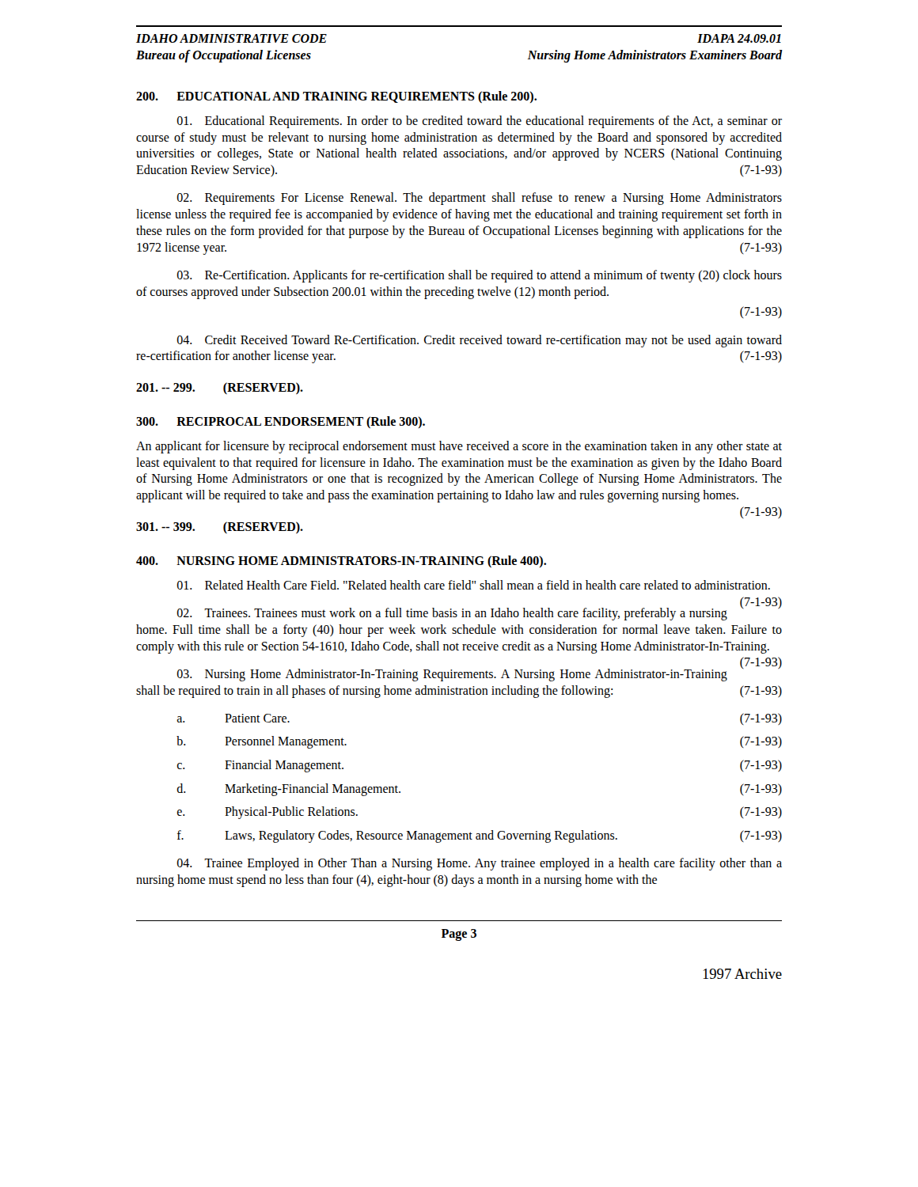IDAHO ADMINISTRATIVE CODE
IDAPA 24.09.01
Bureau of Occupational Licenses
Nursing Home Administrators Examiners Board
200. EDUCATIONAL AND TRAINING REQUIREMENTS (Rule 200).
01. Educational Requirements. In order to be credited toward the educational requirements of the Act, a seminar or course of study must be relevant to nursing home administration as determined by the Board and sponsored by accredited universities or colleges, State or National health related associations, and/or approved by NCERS (National Continuing Education Review Service). (7-1-93)
02. Requirements For License Renewal. The department shall refuse to renew a Nursing Home Administrators license unless the required fee is accompanied by evidence of having met the educational and training requirement set forth in these rules on the form provided for that purpose by the Bureau of Occupational Licenses beginning with applications for the 1972 license year. (7-1-93)
03. Re-Certification. Applicants for re-certification shall be required to attend a minimum of twenty (20) clock hours of courses approved under Subsection 200.01 within the preceding twelve (12) month period.
(7-1-93)
04. Credit Received Toward Re-Certification. Credit received toward re-certification may not be used again toward re-certification for another license year. (7-1-93)
201. -- 299.(RESERVED).
300. RECIPROCAL ENDORSEMENT (Rule 300).
An applicant for licensure by reciprocal endorsement must have received a score in the examination taken in any other state at least equivalent to that required for licensure in Idaho. The examination must be the examination as given by the Idaho Board of Nursing Home Administrators or one that is recognized by the American College of Nursing Home Administrators. The applicant will be required to take and pass the examination pertaining to Idaho law and rules governing nursing homes. (7-1-93)
301. -- 399.(RESERVED).
400. NURSING HOME ADMINISTRATORS-IN-TRAINING (Rule 400).
01. Related Health Care Field. "Related health care field" shall mean a field in health care related to administration. (7-1-93)
02. Trainees. Trainees must work on a full time basis in an Idaho health care facility, preferably a nursing home. Full time shall be a forty (40) hour per week work schedule with consideration for normal leave taken. Failure to comply with this rule or Section 54-1610, Idaho Code, shall not receive credit as a Nursing Home Administrator-In-Training. (7-1-93)
03. Nursing Home Administrator-In-Training Requirements. A Nursing Home Administrator-in-Training shall be required to train in all phases of nursing home administration including the following: (7-1-93)
a. Patient Care.(7-1-93)
b. Personnel Management.(7-1-93)
c. Financial Management.(7-1-93)
d. Marketing-Financial Management.(7-1-93)
e. Physical-Public Relations.(7-1-93)
f. Laws, Regulatory Codes, Resource Management and Governing Regulations.(7-1-93)
04. Trainee Employed in Other Than a Nursing Home. Any trainee employed in a health care facility other than a nursing home must spend no less than four (4), eight-hour (8) days a month in a nursing home with the
Page 3
1997 Archive